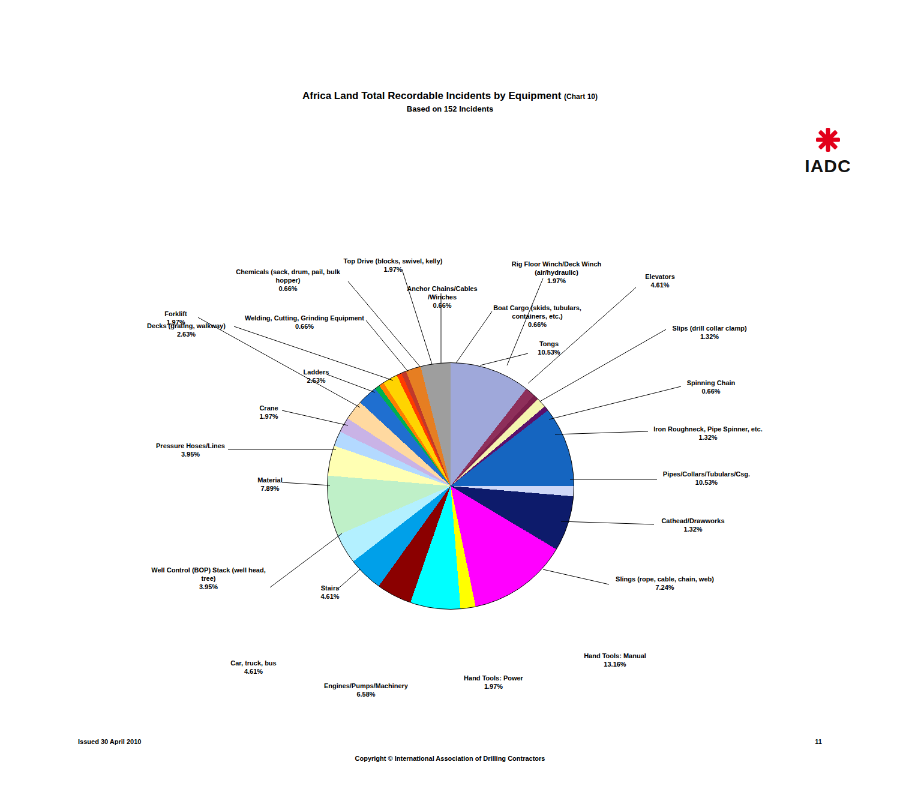IADC
Africa Land Total Recordable Incidents by Equipment (Chart 10)
Based on 152 Incidents
Top Drive (blocks, swivel, kelly)
1.97%
Chemicals (sack, drum, pail, bulk hopper)
0.66%
Anchor Chains/Cables /Winches
0.66%
Welding, Cutting, Grinding Equipment
0.66%
Decks (grating, walkway)
2.63%
Ladders
2.63%
Forklift
1.97%
Crane
1.97%
Pressure Hoses/Lines
3.95%
Material
7.89%
Well Control (BOP) Stack (well head, tree)
3.95%
Stairs
4.61%
Car, truck, bus
4.61%
Engines/Pumps/Machinery
6.58%
Hand Tools: Power
1.97%
Hand Tools: Manual
13.16%
Slings (rope, cable, chain, web)
7.24%
Cathead/Drawworks
1.32%
Pipes/Collars/Tubulars/Csg.
10.53%
Iron Roughneck, Pipe Spinner, etc.
1.32%
Spinning Chain
0.66%
Slips (drill collar clamp)
1.32%
Elevators
4.61%
Rig Floor Winch/Deck Winch (air/hydraulic)
1.97%
Boat Cargo (skids, tubulars, containers, etc.)
0.66%
Tongs
10.53%
Issued 30 April 2010
11
Copyright © International Association of Drilling Contractors